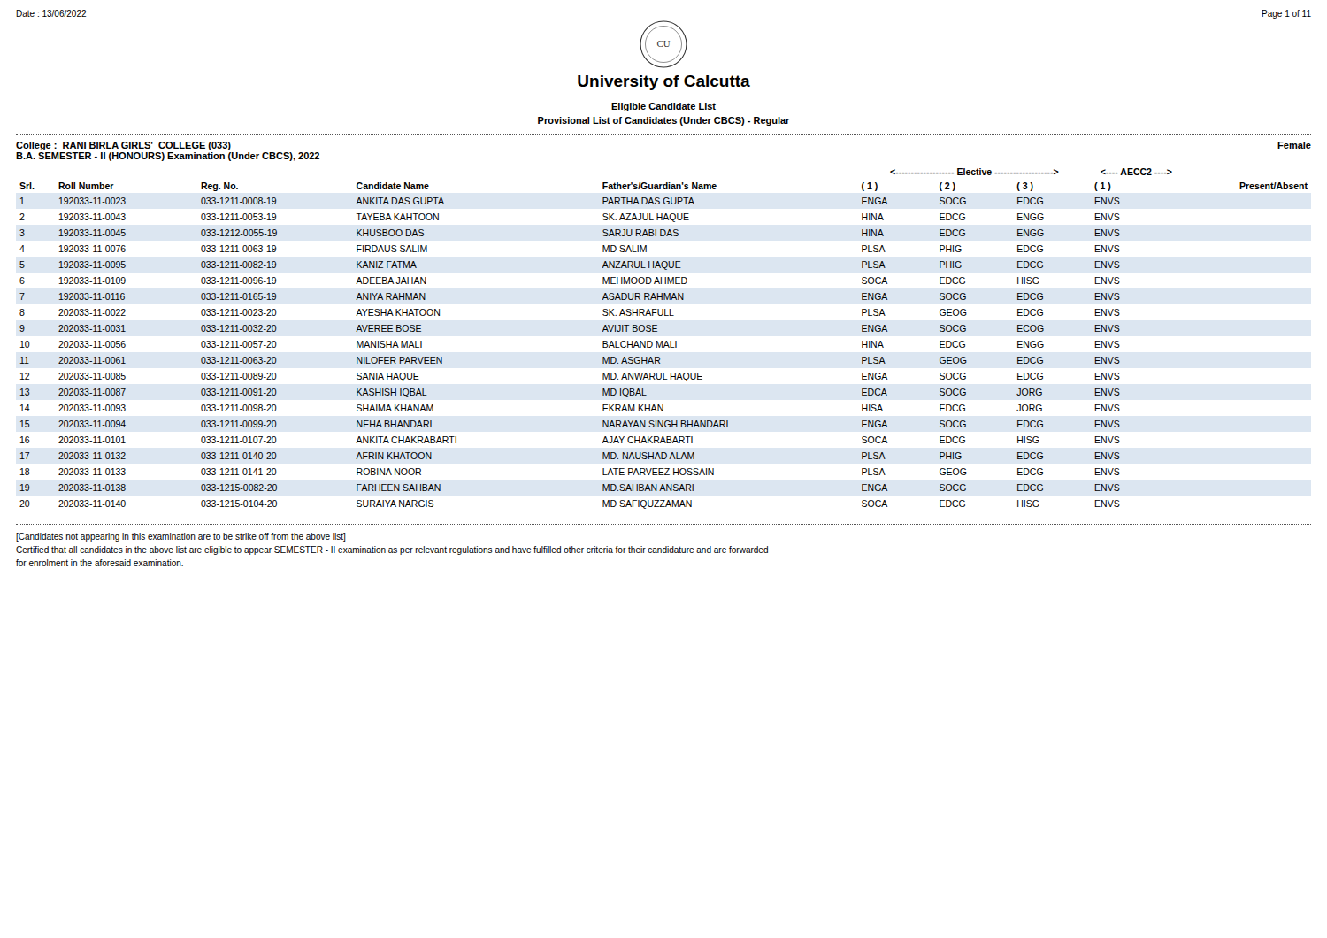Date : 13/06/2022
Page 1 of 11
University of Calcutta
Eligible Candidate List
Provisional List of Candidates (Under CBCS) - Regular
College : RANI BIRLA GIRLS' COLLEGE (033)
Female
B.A. SEMESTER - II (HONOURS) Examination (Under CBCS), 2022
| Srl. | Roll Number | Reg. No. | Candidate Name | Father's/Guardian's Name | <------------------- Elective -------------------> | <---- AECC2 ----> | Present/Absent |
| --- | --- | --- | --- | --- | --- | --- | --- |
| ( 1 ) | ( 2 ) | ( 3 ) | ( 1 ) |
| 1 | 192033-11-0023 | 033-1211-0008-19 | ANKITA DAS GUPTA | PARTHA DAS GUPTA | ENGA | SOCG | EDCG | ENVS | |
| 2 | 192033-11-0043 | 033-1211-0053-19 | TAYEBA KAHTOON | SK. AZAJUL HAQUE | HINA | EDCG | ENGG | ENVS | |
| 3 | 192033-11-0045 | 033-1212-0055-19 | KHUSBOO DAS | SARJU RABI DAS | HINA | EDCG | ENGG | ENVS | |
| 4 | 192033-11-0076 | 033-1211-0063-19 | FIRDAUS SALIM | MD SALIM | PLSA | PHIG | EDCG | ENVS | |
| 5 | 192033-11-0095 | 033-1211-0082-19 | KANIZ FATMA | ANZARUL HAQUE | PLSA | PHIG | EDCG | ENVS | |
| 6 | 192033-11-0109 | 033-1211-0096-19 | ADEEBA JAHAN | MEHMOOD AHMED | SOCA | EDCG | HISG | ENVS | |
| 7 | 192033-11-0116 | 033-1211-0165-19 | ANIYA RAHMAN | ASADUR RAHMAN | ENGA | SOCG | EDCG | ENVS | |
| 8 | 202033-11-0022 | 033-1211-0023-20 | AYESHA KHATOON | SK. ASHRAFULL | PLSA | GEOG | EDCG | ENVS | |
| 9 | 202033-11-0031 | 033-1211-0032-20 | AVEREE BOSE | AVIJIT BOSE | ENGA | SOCG | ECOG | ENVS | |
| 10 | 202033-11-0056 | 033-1211-0057-20 | MANISHA MALI | BALCHAND MALI | HINA | EDCG | ENGG | ENVS | |
| 11 | 202033-11-0061 | 033-1211-0063-20 | NILOFER PARVEEN | MD. ASGHAR | PLSA | GEOG | EDCG | ENVS | |
| 12 | 202033-11-0085 | 033-1211-0089-20 | SANIA HAQUE | MD. ANWARUL HAQUE | ENGA | SOCG | EDCG | ENVS | |
| 13 | 202033-11-0087 | 033-1211-0091-20 | KASHISH IQBAL | MD IQBAL | EDCA | SOCG | JORG | ENVS | |
| 14 | 202033-11-0093 | 033-1211-0098-20 | SHAIMA KHANAM | EKRAM KHAN | HISA | EDCG | JORG | ENVS | |
| 15 | 202033-11-0094 | 033-1211-0099-20 | NEHA BHANDARI | NARAYAN SINGH BHANDARI | ENGA | SOCG | EDCG | ENVS | |
| 16 | 202033-11-0101 | 033-1211-0107-20 | ANKITA CHAKRABARTI | AJAY CHAKRABARTI | SOCA | EDCG | HISG | ENVS | |
| 17 | 202033-11-0132 | 033-1211-0140-20 | AFRIN KHATOON | MD. NAUSHAD ALAM | PLSA | PHIG | EDCG | ENVS | |
| 18 | 202033-11-0133 | 033-1211-0141-20 | ROBINA NOOR | LATE PARVEEZ HOSSAIN | PLSA | GEOG | EDCG | ENVS | |
| 19 | 202033-11-0138 | 033-1215-0082-20 | FARHEEN SAHBAN | MD.SAHBAN ANSARI | ENGA | SOCG | EDCG | ENVS | |
| 20 | 202033-11-0140 | 033-1215-0104-20 | SURAIYA NARGIS | MD SAFIQUZZAMAN | SOCA | EDCG | HISG | ENVS | |
[Candidates not appearing in this examination are to be strike off from the above list]
Certified that all candidates in the above list are eligible to appear SEMESTER - II examination as per relevant regulations and have fulfilled other criteria for their candidature and are forwarded
for enrolment in the aforesaid examination.